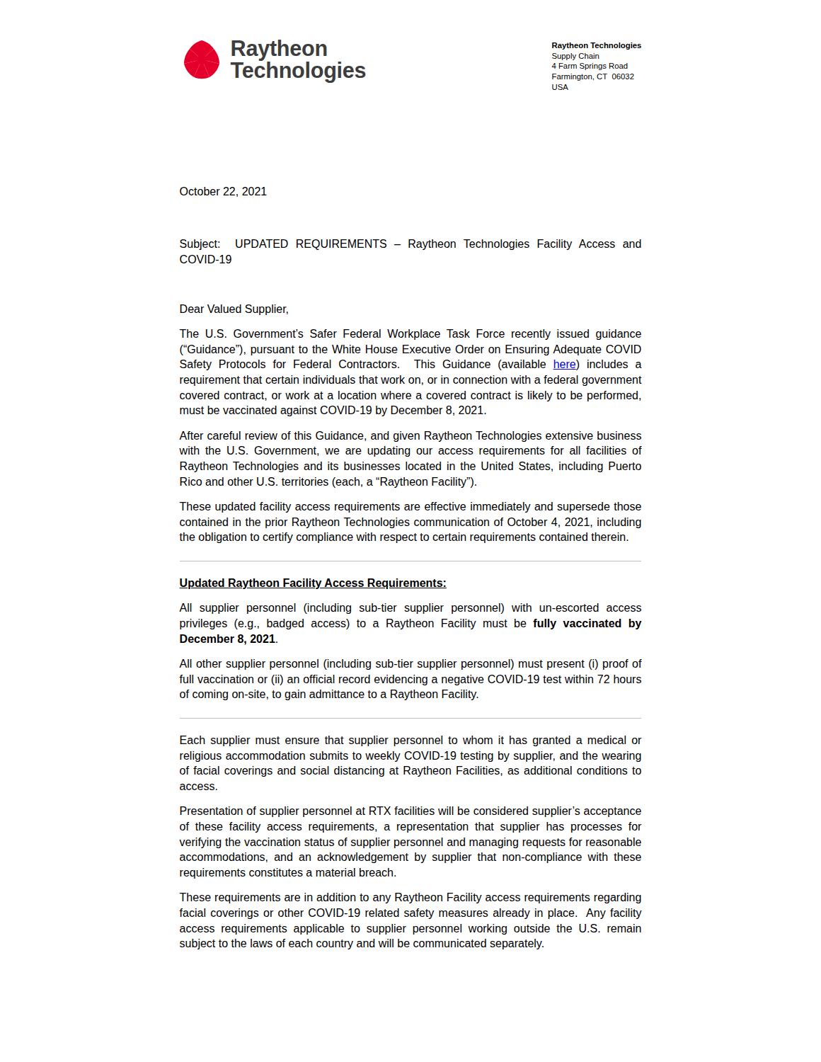Raytheon
Technologies
Raytheon Technologies
Supply Chain
4 Farm Springs Road
Farmington, CT 06032
USA
October 22, 2021
Subject: UPDATED REQUIREMENTS – Raytheon Technologies Facility Access and COVID-19
Dear Valued Supplier,
The U.S. Government’s Safer Federal Workplace Task Force recently issued guidance (“Guidance”), pursuant to the White House Executive Order on Ensuring Adequate COVID Safety Protocols for Federal Contractors. This Guidance (available here) includes a requirement that certain individuals that work on, or in connection with a federal government covered contract, or work at a location where a covered contract is likely to be performed, must be vaccinated against COVID-19 by December 8, 2021.
After careful review of this Guidance, and given Raytheon Technologies extensive business with the U.S. Government, we are updating our access requirements for all facilities of Raytheon Technologies and its businesses located in the United States, including Puerto Rico and other U.S. territories (each, a “Raytheon Facility”).
These updated facility access requirements are effective immediately and supersede those contained in the prior Raytheon Technologies communication of October 4, 2021, including the obligation to certify compliance with respect to certain requirements contained therein.
Updated Raytheon Facility Access Requirements:
All supplier personnel (including sub-tier supplier personnel) with un-escorted access privileges (e.g., badged access) to a Raytheon Facility must be fully vaccinated by December 8, 2021.
All other supplier personnel (including sub-tier supplier personnel) must present (i) proof of full vaccination or (ii) an official record evidencing a negative COVID-19 test within 72 hours of coming on-site, to gain admittance to a Raytheon Facility.
Each supplier must ensure that supplier personnel to whom it has granted a medical or religious accommodation submits to weekly COVID-19 testing by supplier, and the wearing of facial coverings and social distancing at Raytheon Facilities, as additional conditions to access.
Presentation of supplier personnel at RTX facilities will be considered supplier’s acceptance of these facility access requirements, a representation that supplier has processes for verifying the vaccination status of supplier personnel and managing requests for reasonable accommodations, and an acknowledgement by supplier that non-compliance with these requirements constitutes a material breach.
These requirements are in addition to any Raytheon Facility access requirements regarding facial coverings or other COVID-19 related safety measures already in place. Any facility access requirements applicable to supplier personnel working outside the U.S. remain subject to the laws of each country and will be communicated separately.